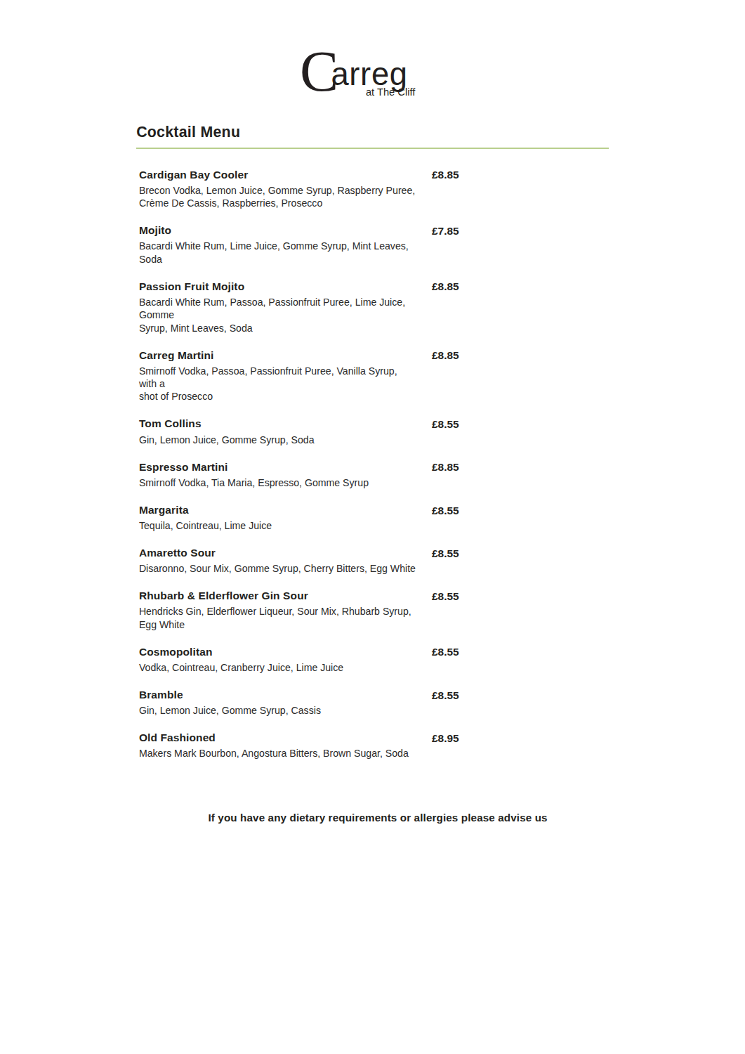Carreg at The Cliff
Cocktail Menu
| Cardigan Bay Cooler Brecon Vodka, Lemon Juice, Gomme Syrup, Raspberry Puree, Crème De Cassis, Raspberries, Prosecco | £8.85 | |
| Mojito Bacardi White Rum, Lime Juice, Gomme Syrup, Mint Leaves, Soda | £7.85 | |
| Passion Fruit Mojito Bacardi White Rum, Passoa, Passionfruit Puree, Lime Juice, Gomme Syrup, Mint Leaves, Soda | £8.85 | |
| Carreg Martini Smirnoff Vodka, Passoa, Passionfruit Puree, Vanilla Syrup, with a shot of Prosecco | £8.85 | |
| Tom Collins Gin, Lemon Juice, Gomme Syrup, Soda | £8.55 | |
| Espresso Martini Smirnoff Vodka, Tia Maria, Espresso, Gomme Syrup | £8.85 | |
| Margarita Tequila, Cointreau, Lime Juice | £8.55 | |
| Amaretto Sour Disaronno, Sour Mix, Gomme Syrup, Cherry Bitters, Egg White | £8.55 | |
| Rhubarb & Elderflower Gin Sour Hendricks Gin, Elderflower Liqueur, Sour Mix, Rhubarb Syrup, Egg White | £8.55 | |
| Cosmopolitan Vodka, Cointreau, Cranberry Juice, Lime Juice | £8.55 | |
| Bramble Gin, Lemon Juice, Gomme Syrup, Cassis | £8.55 | |
| Old Fashioned Makers Mark Bourbon, Angostura Bitters, Brown Sugar, Soda | £8.95 | |
If you have any dietary requirements or allergies please advise us